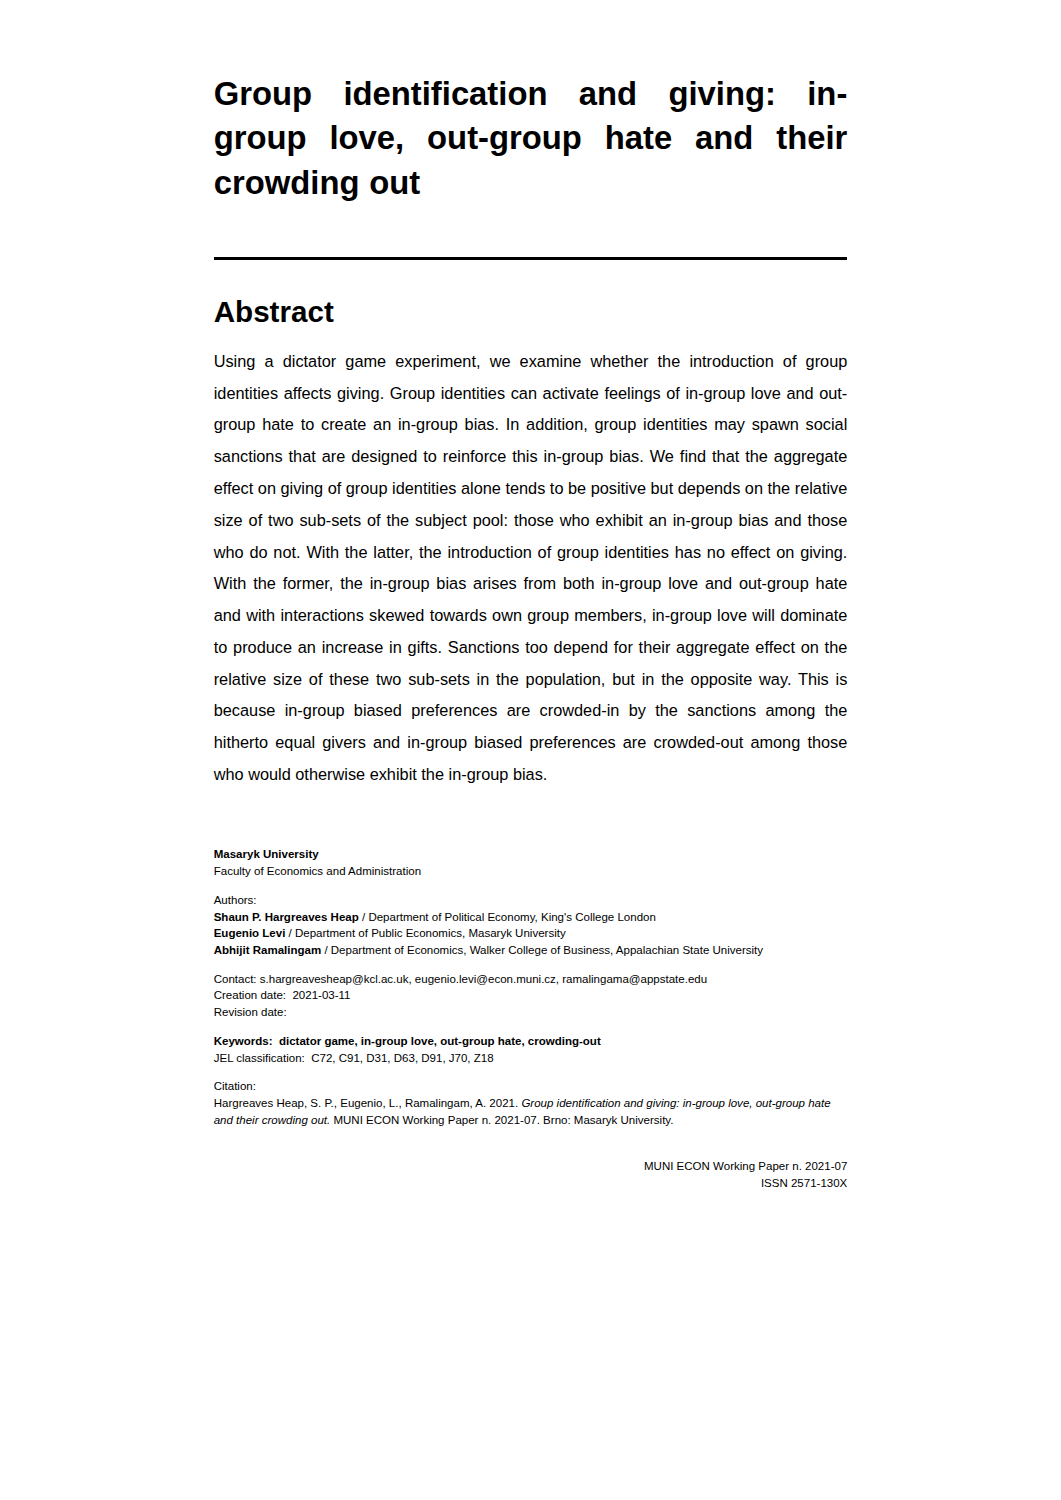Group identification and giving: in-group love, out-group hate and their crowding out
Abstract
Using a dictator game experiment, we examine whether the introduction of group identities affects giving. Group identities can activate feelings of in-group love and out-group hate to create an in-group bias. In addition, group identities may spawn social sanctions that are designed to reinforce this in-group bias. We find that the aggregate effect on giving of group identities alone tends to be positive but depends on the relative size of two sub-sets of the subject pool: those who exhibit an in-group bias and those who do not. With the latter, the introduction of group identities has no effect on giving. With the former, the in-group bias arises from both in-group love and out-group hate and with interactions skewed towards own group members, in-group love will dominate to produce an increase in gifts. Sanctions too depend for their aggregate effect on the relative size of these two sub-sets in the population, but in the opposite way. This is because in-group biased preferences are crowded-in by the sanctions among the hitherto equal givers and in-group biased preferences are crowded-out among those who would otherwise exhibit the in-group bias.
Masaryk University
Faculty of Economics and Administration
Authors:
Shaun P. Hargreaves Heap / Department of Political Economy, King's College London
Eugenio Levi / Department of Public Economics, Masaryk University
Abhijit Ramalingam / Department of Economics, Walker College of Business, Appalachian State University
Contact: s.hargreavesheap@kcl.ac.uk, eugenio.levi@econ.muni.cz, ramalingama@appstate.edu
Creation date: 2021-03-11
Revision date:
Keywords: dictator game, in-group love, out-group hate, crowding-out
JEL classification: C72, C91, D31, D63, D91, J70, Z18
Citation:
Hargreaves Heap, S. P., Eugenio, L., Ramalingam, A. 2021. Group identification and giving: in-group love, out-group hate and their crowding out. MUNI ECON Working Paper n. 2021-07. Brno: Masaryk University.
MUNI ECON Working Paper n. 2021-07
ISSN 2571-130X